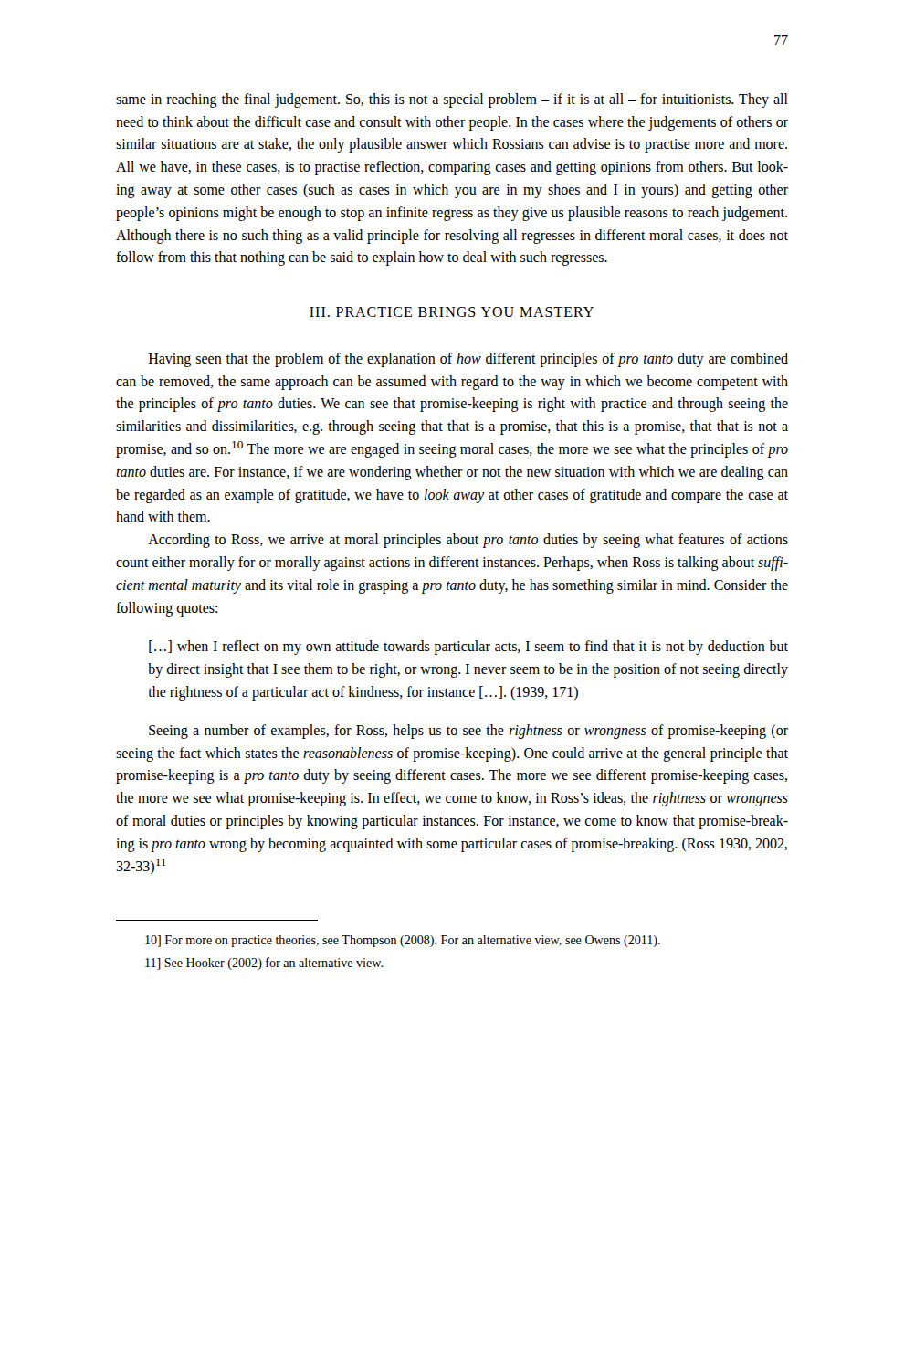77
same in reaching the final judgement. So, this is not a special problem – if it is at all – for intuitionists. They all need to think about the difficult case and consult with other people. In the cases where the judgements of others or similar situations are at stake, the only plausible answer which Rossians can advise is to practise more and more. All we have, in these cases, is to practise reflection, comparing cases and getting opinions from others. But looking away at some other cases (such as cases in which you are in my shoes and I in yours) and getting other people’s opinions might be enough to stop an infinite regress as they give us plausible reasons to reach judgement. Although there is no such thing as a valid principle for resolving all regresses in different moral cases, it does not follow from this that nothing can be said to explain how to deal with such regresses.
III. Practice Brings You Mastery
Having seen that the problem of the explanation of how different principles of pro tanto duty are combined can be removed, the same approach can be assumed with regard to the way in which we become competent with the principles of pro tanto duties. We can see that promise-keeping is right with practice and through seeing the similarities and dissimilarities, e.g. through seeing that that is a promise, that this is a promise, that that is not a promise, and so on.10 The more we are engaged in seeing moral cases, the more we see what the principles of pro tanto duties are. For instance, if we are wondering whether or not the new situation with which we are dealing can be regarded as an example of gratitude, we have to look away at other cases of gratitude and compare the case at hand with them.
According to Ross, we arrive at moral principles about pro tanto duties by seeing what features of actions count either morally for or morally against actions in different instances. Perhaps, when Ross is talking about sufficient mental maturity and its vital role in grasping a pro tanto duty, he has something similar in mind. Consider the following quotes:
[…] when I reflect on my own attitude towards particular acts, I seem to find that it is not by deduction but by direct insight that I see them to be right, or wrong. I never seem to be in the position of not seeing directly the rightness of a particular act of kindness, for instance […]. (1939, 171)
Seeing a number of examples, for Ross, helps us to see the rightness or wrongness of promise-keeping (or seeing the fact which states the reasonableness of promise-keeping). One could arrive at the general principle that promise-keeping is a pro tanto duty by seeing different cases. The more we see different promise-keeping cases, the more we see what promise-keeping is. In effect, we come to know, in Ross’s ideas, the rightness or wrongness of moral duties or principles by knowing particular instances. For instance, we come to know that promise-breaking is pro tanto wrong by becoming acquainted with some particular cases of promise-breaking. (Ross 1930, 2002, 32-33)11
10] For more on practice theories, see Thompson (2008). For an alternative view, see Owens (2011).
11] See Hooker (2002) for an alternative view.